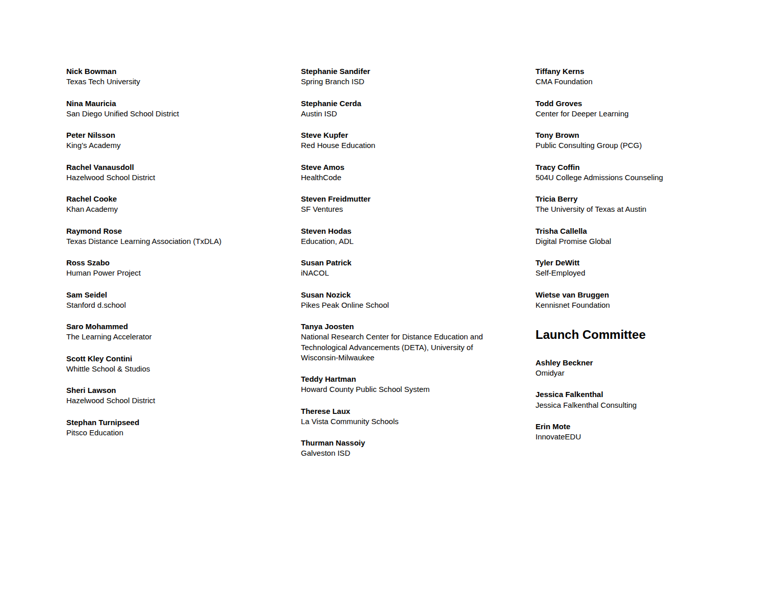Nick Bowman
Texas Tech University
Nina Mauricia
San Diego Unified School District
Peter Nilsson
King’s Academy
Rachel Vanausdoll
Hazelwood School District
Rachel Cooke
Khan Academy
Raymond Rose
Texas Distance Learning Association (TxDLA)
Ross Szabo
Human Power Project
Sam Seidel
Stanford d.school
Saro Mohammed
The Learning Accelerator
Scott Kley Contini
Whittle School & Studios
Sheri Lawson
Hazelwood School District
Stephan Turnipseed
Pitsco Education
Stephanie Sandifer
Spring Branch ISD
Stephanie Cerda
Austin ISD
Steve Kupfer
Red House Education
Steve Amos
HealthCode
Steven Freidmutter
SF Ventures
Steven Hodas
Education, ADL
Susan Patrick
iNACOL
Susan Nozick
Pikes Peak Online School
Tanya Joosten
National Research Center for Distance Education and Technological Advancements (DETA), University of Wisconsin-Milwaukee
Teddy Hartman
Howard County Public School System
Therese Laux
La Vista Community Schools
Thurman Nassoiy
Galveston ISD
Tiffany Kerns
CMA Foundation
Todd Groves
Center for Deeper Learning
Tony Brown
Public Consulting Group (PCG)
Tracy Coffin
504U College Admissions Counseling
Tricia Berry
The University of Texas at Austin
Trisha Callella
Digital Promise Global
Tyler DeWitt
Self-Employed
Wietse van Bruggen
Kennisnet Foundation
Launch Committee
Ashley Beckner
Omidyar
Jessica Falkenthal
Jessica Falkenthal Consulting
Erin Mote
InnovateEDU